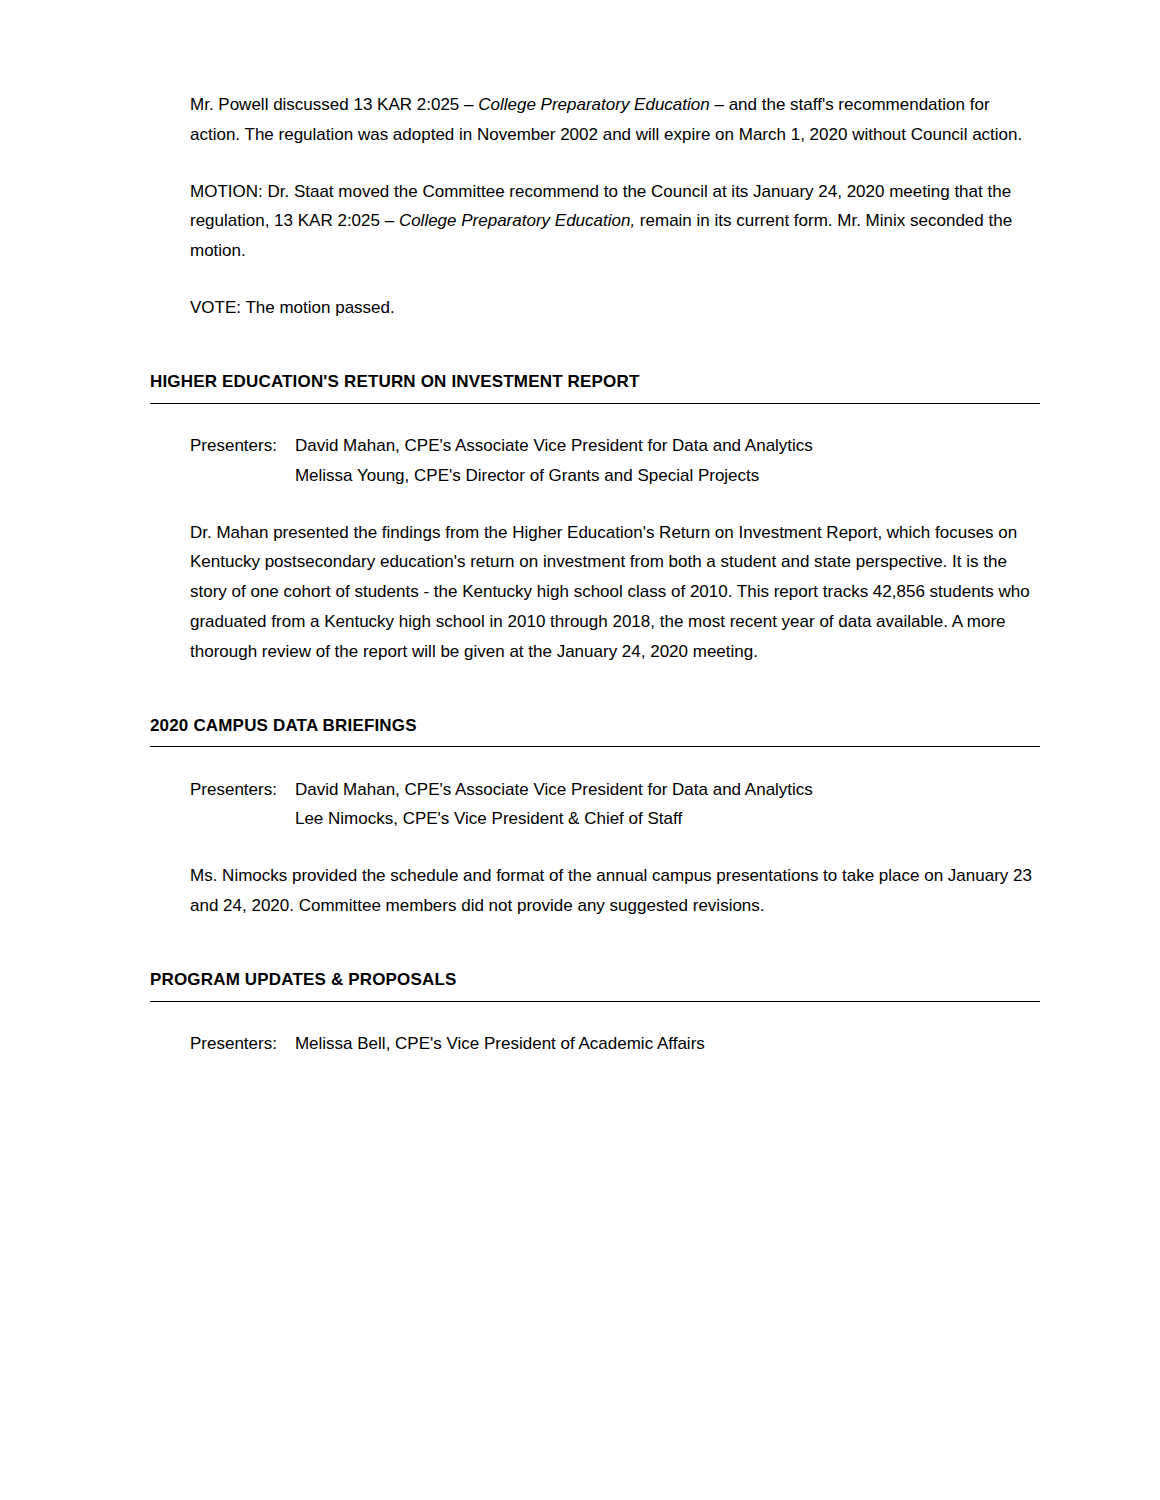Mr. Powell discussed 13 KAR 2:025 – College Preparatory Education – and the staff's recommendation for action. The regulation was adopted in November 2002 and will expire on March 1, 2020 without Council action.
MOTION: Dr. Staat moved the Committee recommend to the Council at its January 24, 2020 meeting that the regulation, 13 KAR 2:025 – College Preparatory Education, remain in its current form. Mr. Minix seconded the motion.
VOTE: The motion passed.
HIGHER EDUCATION'S RETURN ON INVESTMENT REPORT
| Presenters: | David Mahan, CPE's Associate Vice President for Data and Analytics Melissa Young, CPE's Director of Grants and Special Projects |
Dr. Mahan presented the findings from the Higher Education's Return on Investment Report, which focuses on Kentucky postsecondary education's return on investment from both a student and state perspective. It is the story of one cohort of students - the Kentucky high school class of 2010. This report tracks 42,856 students who graduated from a Kentucky high school in 2010 through 2018, the most recent year of data available. A more thorough review of the report will be given at the January 24, 2020 meeting.
2020 CAMPUS DATA BRIEFINGS
| Presenters: | David Mahan, CPE's Associate Vice President for Data and Analytics Lee Nimocks, CPE's Vice President & Chief of Staff |
Ms. Nimocks provided the schedule and format of the annual campus presentations to take place on January 23 and 24, 2020. Committee members did not provide any suggested revisions.
PROGRAM UPDATES & PROPOSALS
| Presenters: | Melissa Bell, CPE's Vice President of Academic Affairs |